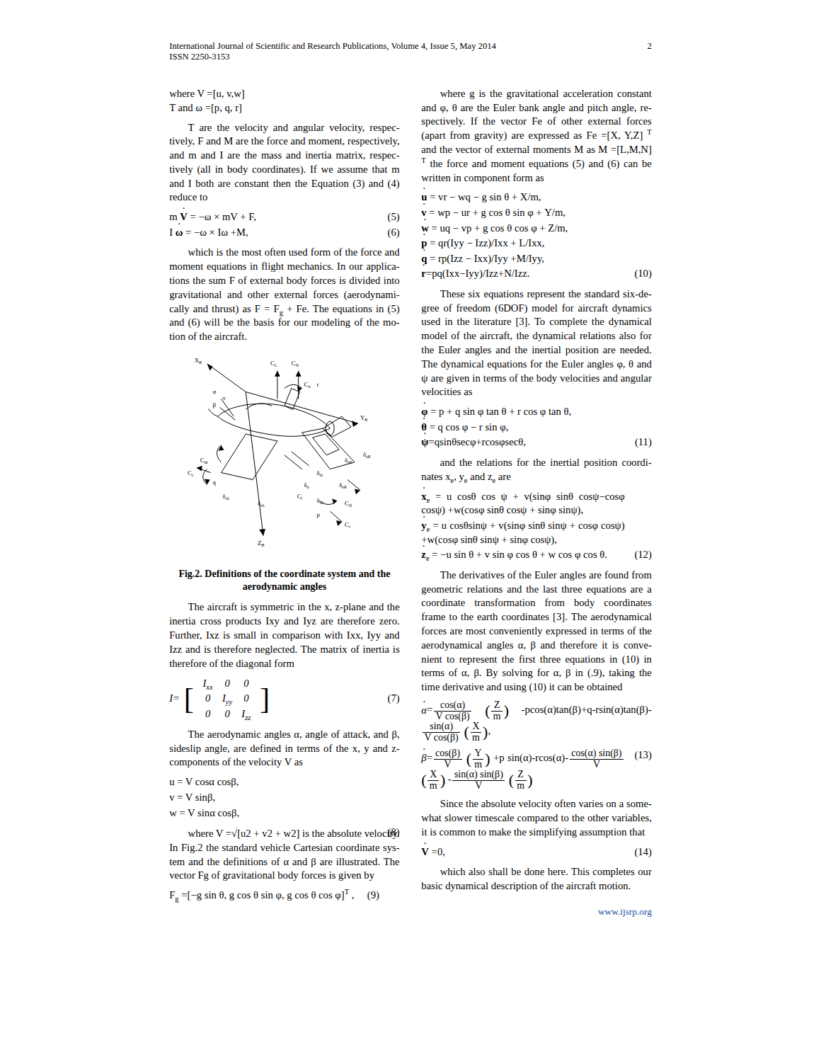International Journal of Scientific and Research Publications, Volume 4, Issue 5, May 2014
ISSN 2250-3153 2
where V =[u, v,w]
T and ω =[p, q, r]
T are the velocity and angular velocity, respectively, F and M are the force and moment, respectively, and m and I are the mass and inertia matrix, respectively (all in body coordinates). If we assume that m and I both are constant then the Equation (3) and (4) reduce to
m V = −ω × mV + F,(5)
I ω = −ω × Iω +M,(6)
which is the most often used form of the force and moment equations in flight mechanics. In our applications the sum F of external body forces is divided into gravitational and other external forces (aerodynamically and thrust) as F = Fg + Fe. The equations in (5) and (6) will be the basis for our modeling of the motion of the aircraft.
XB YB ZB CL CN Cn r α v β Cm Cc q δrR δaR δrL δeR δn δaL δeL Cl δeL CD p Cr
Fig.2. Definitions of the coordinate system and the aerodynamic angles
The aircraft is symmetric in the x, z-plane and the inertia cross products Ixy and Iyz are therefore zero. Further, Ixz is small in comparison with Ixx, Iyy and Izz and is therefore neglected. The matrix of inertia is therefore of the diagonal form
I= [
| I xx | 0 | 0 |
| 0 | I yy | 0 |
| 0 | 0 | I zz |
] (7)
The aerodynamic angles α, angle of attack, and β, sideslip angle, are defined in terms of the x, y and z-components of the velocity V as
u = V cosα cosβ,
v = V sinβ,
w = V sinα cosβ,
(8)
where V =√[u2 + v2 + w2] is the absolute velocity. In Fig.2 the standard vehicle Cartesian coordinate system and the definitions of α and β are illustrated. The vector Fg of gravitational body forces is given by
Fg =[−g sin θ, g cos θ sin φ, g cos θ cos φ]T , (9)
where g is the gravitational acceleration constant and φ, θ are the Euler bank angle and pitch angle, respectively. If the vector Fe of other external forces (apart from gravity) are expressed as Fe =[X, Y,Z] T and the vector of external moments M as M =[L,M,N] T the force and moment equations (5) and (6) can be written in component form as
u = vr − wq − g sin θ + X/m,
v = wp − ur + g cos θ sin φ + Y/m,
w = uq − vp + g cos θ cos φ + Z/m,
p = qr(Iyy − Izz)/Ixx + L/Ixx,
q = rp(Izz − Ixx)/Iyy +M/Iyy,
r=pq(Ixx−Iyy)/Izz+N/Izz.(10)
These six equations represent the standard six-degree of freedom (6DOF) model for aircraft dynamics used in the literature [3]. To complete the dynamical model of the aircraft, the dynamical relations also for the Euler angles and the inertial position are needed. The dynamical equations for the Euler angles φ, θ and ψ are given in terms of the body velocities and angular velocities as
φ = p + q sin φ tan θ + r cos φ tan θ,
θ = q cos φ − r sin φ,
ψ=qsinθsecφ+rcosφsecθ,(11)
and the relations for the inertial position coordinates xe, ye and ze are
xe = u cosθ cos ψ + v(sinφ sinθ cosψ−cosφ cosψ) +w(cosφ sinθ cosψ + sinφ sinψ),
ye = u cosθsinψ + v(sinφ sinθ sinψ + cosφ cosψ) +w(cosφ sinθ sinψ + sinφ cosψ),
ze = −u sin θ + v sin φ cos θ + w cos φ cos θ.(12)
The derivatives of the Euler angles are found from geometric relations and the last three equations are a coordinate transformation from body coordinates frame to the earth coordinates [3]. The aerodynamical forces are most conveniently expressed in terms of the aerodynamical angles α, β and therefore it is convenient to represent the first three equations in (10) in terms of α, β. By solving for α, β in (.9), taking the time derivative and using (10) it can be obtained
α=cos(α) V cos(β) (Zm) -pcos(α)tan(β)+q-rsin(α)tan(β)-sin(α) V cos(β) (Xm),
β=cos(β) V (Ym) +p sin(α)-rcos(α)-cos(α) sin(β) V (Xm) -sin(α) sin(β) V (Zm) (13)
Since the absolute velocity often varies on a somewhat slower timescale compared to the other variables, it is common to make the simplifying assumption that
V =0,(14)
which also shall be done here. This completes our basic dynamical description of the aircraft motion.
www.ijsrp.org